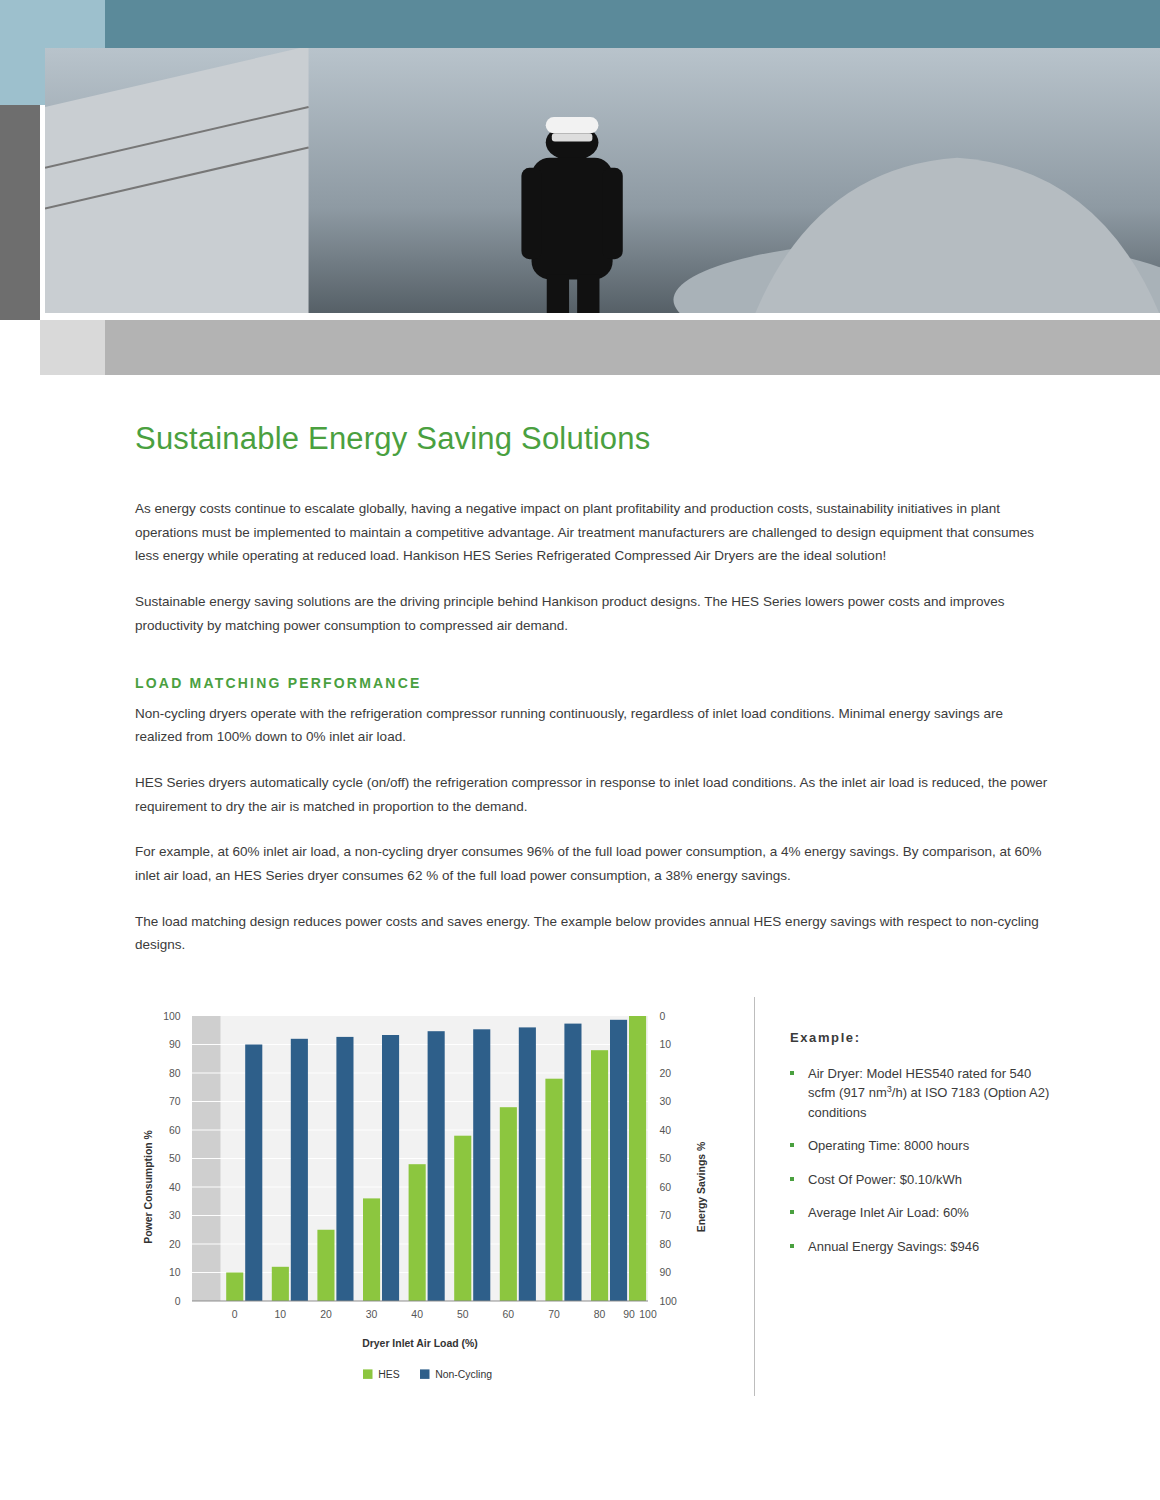Sustainable Energy Saving Solutions
As energy costs continue to escalate globally, having a negative impact on plant profitability and production costs, sustainability initiatives in plant operations must be implemented to maintain a competitive advantage. Air treatment manufacturers are challenged to design equipment that consumes less energy while operating at reduced load. Hankison HES Series Refrigerated Compressed Air Dryers are the ideal solution!
Sustainable energy saving solutions are the driving principle behind Hankison product designs. The HES Series lowers power costs and improves productivity by matching power consumption to compressed air demand.
Load Matching Performance
Non-cycling dryers operate with the refrigeration compressor running continuously, regardless of inlet load conditions. Minimal energy savings are realized from 100% down to 0% inlet air load.
HES Series dryers automatically cycle (on/off) the refrigeration compressor in response to inlet load conditions. As the inlet air load is reduced, the power requirement to dry the air is matched in proportion to the demand.
For example, at 60% inlet air load, a non-cycling dryer consumes 96% of the full load power consumption, a 4% energy savings. By comparison, at 60% inlet air load, an HES Series dryer consumes 62 % of the full load power consumption, a 38% energy savings.
The load matching design reduces power costs and saves energy. The example below provides annual HES energy savings with respect to non-cycling designs.
Example:
Air Dryer: Model HES540 rated for 540 scfm (917 nm3/h) at ISO 7183 (Option A2) conditions
Operating Time: 8000 hours
Cost Of Power: $0.10/kWh
Average Inlet Air Load: 60%
Annual Energy Savings: $946